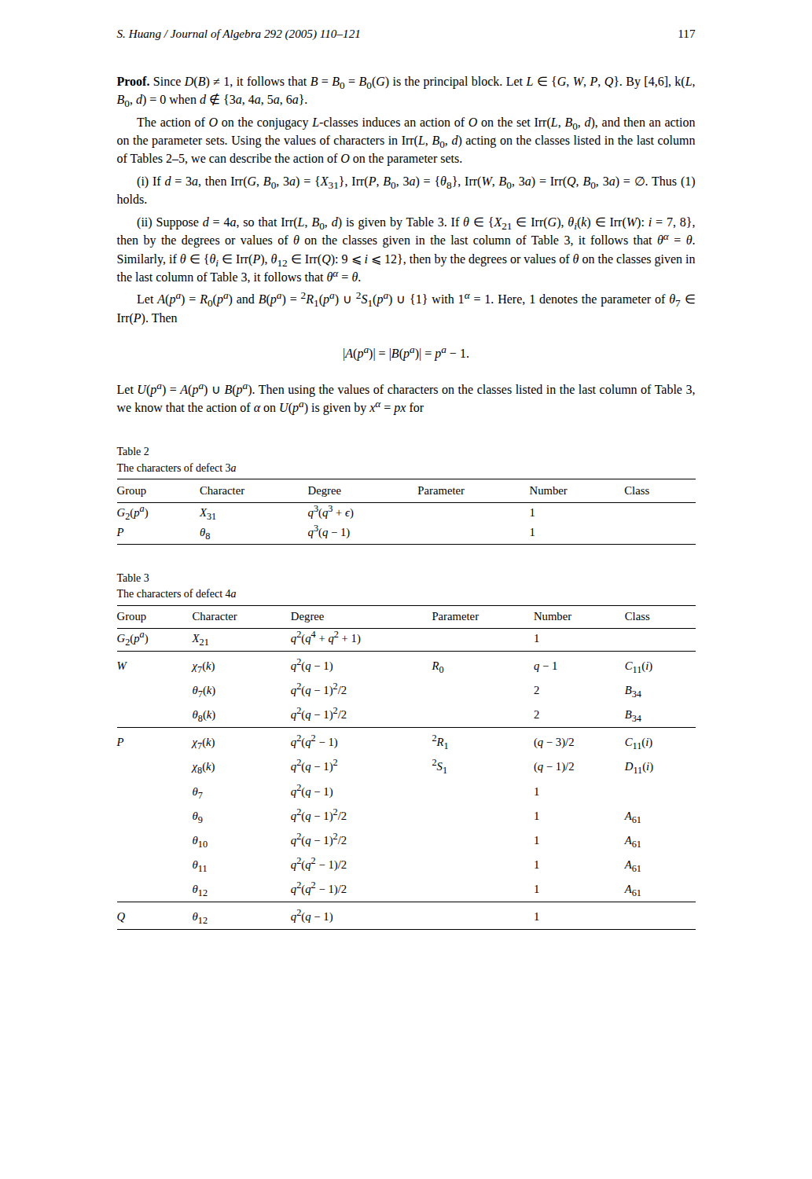S. Huang / Journal of Algebra 292 (2005) 110–121 117
Proof. Since D(B) ≠ 1, it follows that B = B0 = B0(G) is the principal block. Let L ∈ {G, W, P, Q}. By [4,6], k(L, B0, d) = 0 when d ∉ {3a, 4a, 5a, 6a}.
The action of O on the conjugacy L-classes induces an action of O on the set Irr(L, B0, d), and then an action on the parameter sets. Using the values of characters in Irr(L, B0, d) acting on the classes listed in the last column of Tables 2–5, we can describe the action of O on the parameter sets.
(i) If d = 3a, then Irr(G, B0, 3a) = {X31}, Irr(P, B0, 3a) = {θ8}, Irr(W, B0, 3a) = Irr(Q, B0, 3a) = ∅. Thus (1) holds.
(ii) Suppose d = 4a, so that Irr(L, B0, d) is given by Table 3. If θ ∈ {X21 ∈ Irr(G), θi(k) ∈ Irr(W): i = 7, 8}, then by the degrees or values of θ on the classes given in the last column of Table 3, it follows that θα = θ. Similarly, if θ ∈ {θi ∈ Irr(P), θ12 ∈ Irr(Q): 9 ⩽ i ⩽ 12}, then by the degrees or values of θ on the classes given in the last column of Table 3, it follows that θα = θ.
Let A(pa) = R0(pa) and B(pa) = 2R1(pa) ∪ 2S1(pa) ∪ {1} with 1α = 1. Here, 1 denotes the parameter of θ7 ∈ Irr(P). Then
|A(pa)| = |B(pa)| = pa − 1.
Let U(pa) = A(pa) ∪ B(pa). Then using the values of characters on the classes listed in the last column of Table 3, we know that the action of α on U(pa) is given by xα = px for
Table 2 The characters of defect 3 a
| Group | Character | Degree | Parameter | Number | Class |
| --- | --- | --- | --- | --- | --- |
| G 2 ( p a ) | X 31 | q 3 ( q 3 + ϵ ) | | 1 | |
| P | θ 8 | q 3 ( q − 1) | | 1 | |
Table 3 The characters of defect 4 a
| Group | Character | Degree | Parameter | Number | Class |
| --- | --- | --- | --- | --- | --- |
| G 2 ( p a ) | X 21 | q 2 ( q 4 + q 2 + 1) | | 1 | |
| W | χ 7 ( k ) | q 2 ( q − 1) | R 0 | q − 1 | C 11 ( i ) |
| | θ 7 ( k ) | q 2 ( q − 1) 2 /2 | | 2 | B 34 |
| | θ 8 ( k ) | q 2 ( q − 1) 2 /2 | | 2 | B 34 |
| P | χ 7 ( k ) | q 2 ( q 2 − 1) | 2 R 1 | ( q − 3)/2 | C 11 ( i ) |
| | χ 8 ( k ) | q 2 ( q − 1) 2 | 2 S 1 | ( q − 1)/2 | D 11 ( i ) |
| | θ 7 | q 2 ( q − 1) | | 1 | |
| | θ 9 | q 2 ( q − 1) 2 /2 | | 1 | A 61 |
| | θ 10 | q 2 ( q − 1) 2 /2 | | 1 | A 61 |
| | θ 11 | q 2 ( q 2 − 1)/2 | | 1 | A 61 |
| | θ 12 | q 2 ( q 2 − 1)/2 | | 1 | A 61 |
| Q | θ 12 | q 2 ( q − 1) | | 1 | |